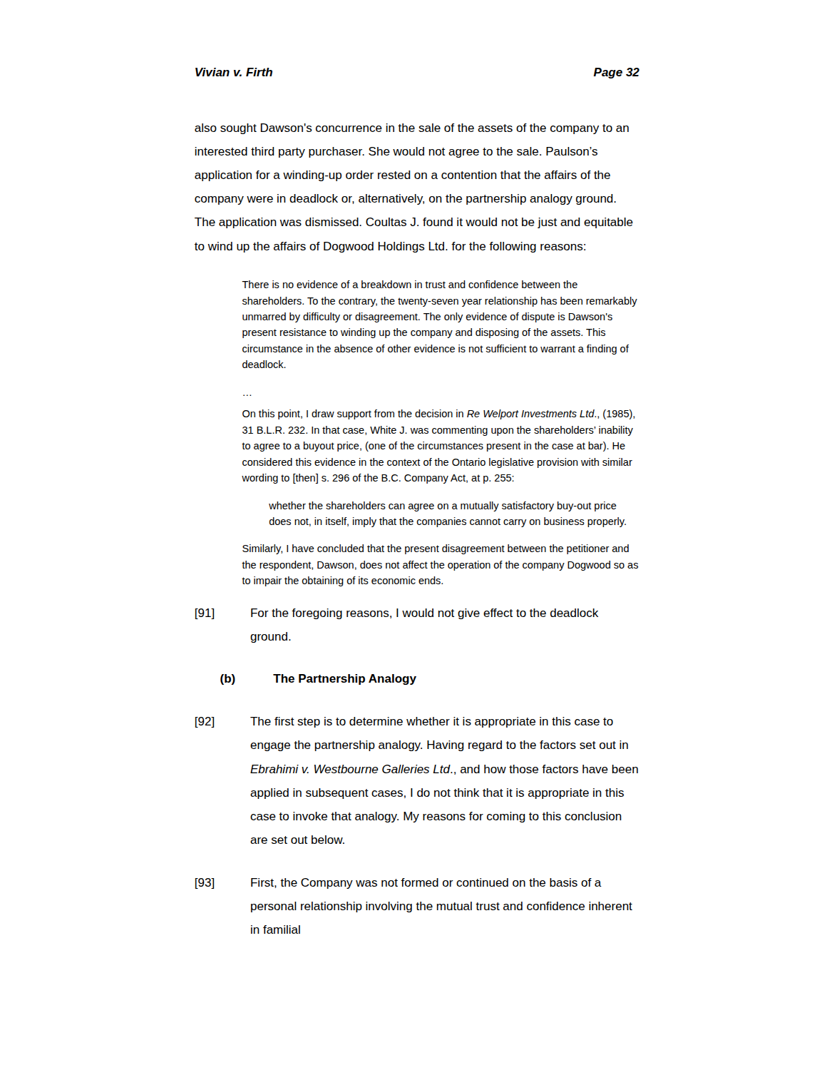Vivian v. Firth Page 32
also sought Dawson's concurrence in the sale of the assets of the company to an interested third party purchaser. She would not agree to the sale. Paulson’s application for a winding-up order rested on a contention that the affairs of the company were in deadlock or, alternatively, on the partnership analogy ground. The application was dismissed. Coultas J. found it would not be just and equitable to wind up the affairs of Dogwood Holdings Ltd. for the following reasons:
There is no evidence of a breakdown in trust and confidence between the shareholders. To the contrary, the twenty-seven year relationship has been remarkably unmarred by difficulty or disagreement. The only evidence of dispute is Dawson's present resistance to winding up the company and disposing of the assets. This circumstance in the absence of other evidence is not sufficient to warrant a finding of deadlock.
…
On this point, I draw support from the decision in Re Welport Investments Ltd., (1985), 31 B.L.R. 232. In that case, White J. was commenting upon the shareholders’ inability to agree to a buyout price, (one of the circumstances present in the case at bar). He considered this evidence in the context of the Ontario legislative provision with similar wording to [then] s. 296 of the B.C. Company Act, at p. 255:
whether the shareholders can agree on a mutually satisfactory buy-out price does not, in itself, imply that the companies cannot carry on business properly.
Similarly, I have concluded that the present disagreement between the petitioner and the respondent, Dawson, does not affect the operation of the company Dogwood so as to impair the obtaining of its economic ends.
[91] For the foregoing reasons, I would not give effect to the deadlock ground.
(b) The Partnership Analogy
[92] The first step is to determine whether it is appropriate in this case to engage the partnership analogy. Having regard to the factors set out in Ebrahimi v. Westbourne Galleries Ltd., and how those factors have been applied in subsequent cases, I do not think that it is appropriate in this case to invoke that analogy. My reasons for coming to this conclusion are set out below.
[93] First, the Company was not formed or continued on the basis of a personal relationship involving the mutual trust and confidence inherent in familial